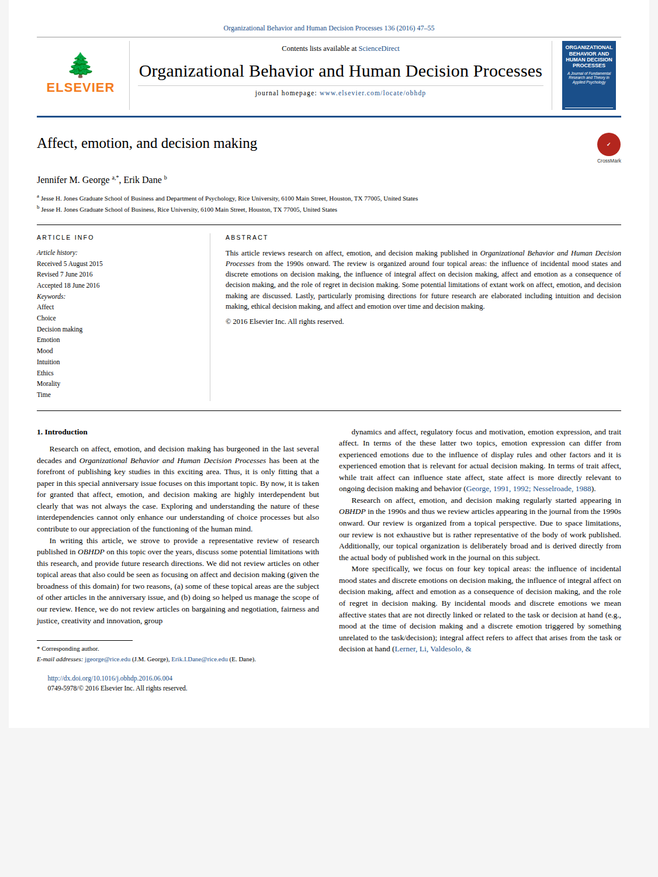Organizational Behavior and Human Decision Processes 136 (2016) 47–55
🌲
ELSEVIER
Contents lists available at ScienceDirect
Organizational Behavior and Human Decision Processes
journal homepage: www.elsevier.com/locate/obhdp
ORGANIZATIONAL BEHAVIOR AND HUMAN DECISION PROCESSES
A Journal of Fundamental Research and Theory in Applied Psychology
ELSEVIER
Affect, emotion, and decision making
✓
CrossMark
Jennifer M. George a,*, Erik Dane b
a Jesse H. Jones Graduate School of Business and Department of Psychology, Rice University, 6100 Main Street, Houston, TX 77005, United States
b Jesse H. Jones Graduate School of Business, Rice University, 6100 Main Street, Houston, TX 77005, United States
Article info
Article history:
Received 5 August 2015
Revised 7 June 2016
Accepted 18 June 2016
Keywords:
Affect
Choice
Decision making
Emotion
Mood
Intuition
Ethics
Morality
Time
Abstract
This article reviews research on affect, emotion, and decision making published in Organizational Behavior and Human Decision Processes from the 1990s onward. The review is organized around four topical areas: the influence of incidental mood states and discrete emotions on decision making, the influence of integral affect on decision making, affect and emotion as a consequence of decision making, and the role of regret in decision making. Some potential limitations of extant work on affect, emotion, and decision making are discussed. Lastly, particularly promising directions for future research are elaborated including intuition and decision making, ethical decision making, and affect and emotion over time and decision making.
© 2016 Elsevier Inc. All rights reserved.
1. Introduction
Research on affect, emotion, and decision making has burgeoned in the last several decades and Organizational Behavior and Human Decision Processes has been at the forefront of publishing key studies in this exciting area. Thus, it is only fitting that a paper in this special anniversary issue focuses on this important topic. By now, it is taken for granted that affect, emotion, and decision making are highly interdependent but clearly that was not always the case. Exploring and understanding the nature of these interdependencies cannot only enhance our understanding of choice processes but also contribute to our appreciation of the functioning of the human mind.
In writing this article, we strove to provide a representative review of research published in OBHDP on this topic over the years, discuss some potential limitations with this research, and provide future research directions. We did not review articles on other topical areas that also could be seen as focusing on affect and decision making (given the broadness of this domain) for two reasons, (a) some of these topical areas are the subject of other articles in the anniversary issue, and (b) doing so helped us manage the scope of our review. Hence, we do not review articles on bargaining and negotiation, fairness and justice, creativity and innovation, group
* Corresponding author.
E-mail addresses: jgeorge@rice.edu (J.M. George), Erik.I.Dane@rice.edu (E. Dane).
http://dx.doi.org/10.1016/j.obhdp.2016.06.004
0749-5978/© 2016 Elsevier Inc. All rights reserved.
dynamics and affect, regulatory focus and motivation, emotion expression, and trait affect. In terms of the these latter two topics, emotion expression can differ from experienced emotions due to the influence of display rules and other factors and it is experienced emotion that is relevant for actual decision making. In terms of trait affect, while trait affect can influence state affect, state affect is more directly relevant to ongoing decision making and behavior (George, 1991, 1992; Nesselroade, 1988).
Research on affect, emotion, and decision making regularly started appearing in OBHDP in the 1990s and thus we review articles appearing in the journal from the 1990s onward. Our review is organized from a topical perspective. Due to space limitations, our review is not exhaustive but is rather representative of the body of work published. Additionally, our topical organization is deliberately broad and is derived directly from the actual body of published work in the journal on this subject.
More specifically, we focus on four key topical areas: the influence of incidental mood states and discrete emotions on decision making, the influence of integral affect on decision making, affect and emotion as a consequence of decision making, and the role of regret in decision making. By incidental moods and discrete emotions we mean affective states that are not directly linked or related to the task or decision at hand (e.g., mood at the time of decision making and a discrete emotion triggered by something unrelated to the task/decision); integral affect refers to affect that arises from the task or decision at hand (Lerner, Li, Valdesolo, &